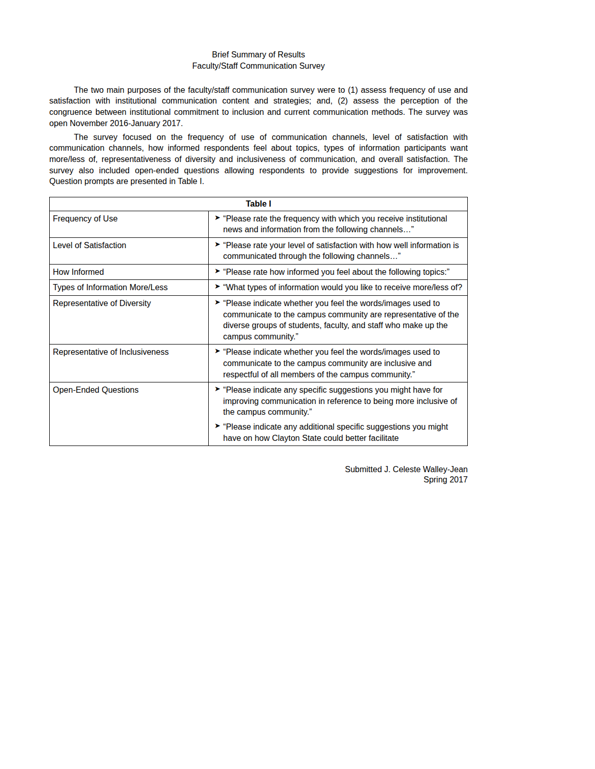Brief Summary of Results
Faculty/Staff Communication Survey
The two main purposes of the faculty/staff communication survey were to (1) assess frequency of use and satisfaction with institutional communication content and strategies; and, (2) assess the perception of the congruence between institutional commitment to inclusion and current communication methods. The survey was open November 2016-January 2017.
The survey focused on the frequency of use of communication channels, level of satisfaction with communication channels, how informed respondents feel about topics, types of information participants want more/less of, representativeness of diversity and inclusiveness of communication, and overall satisfaction. The survey also included open-ended questions allowing respondents to provide suggestions for improvement. Question prompts are presented in Table I.
Table I
| Frequency of Use | “Please rate the frequency with which you receive institutional news and information from the following channels…” |
| Level of Satisfaction | “Please rate your level of satisfaction with how well information is communicated through the following channels…” |
| How Informed | “Please rate how informed you feel about the following topics:” |
| Types of Information More/Less | “What types of information would you like to receive more/less of? |
| Representative of Diversity | “Please indicate whether you feel the words/images used to communicate to the campus community are representative of the diverse groups of students, faculty, and staff who make up the campus community.” |
| Representative of Inclusiveness | “Please indicate whether you feel the words/images used to communicate to the campus community are inclusive and respectful of all members of the campus community.” |
| Open-Ended Questions | “Please indicate any specific suggestions you might have for improving communication in reference to being more inclusive of the campus community.” “Please indicate any additional specific suggestions you might have on how Clayton State could better facilitate |
Submitted J. Celeste Walley-Jean
Spring 2017